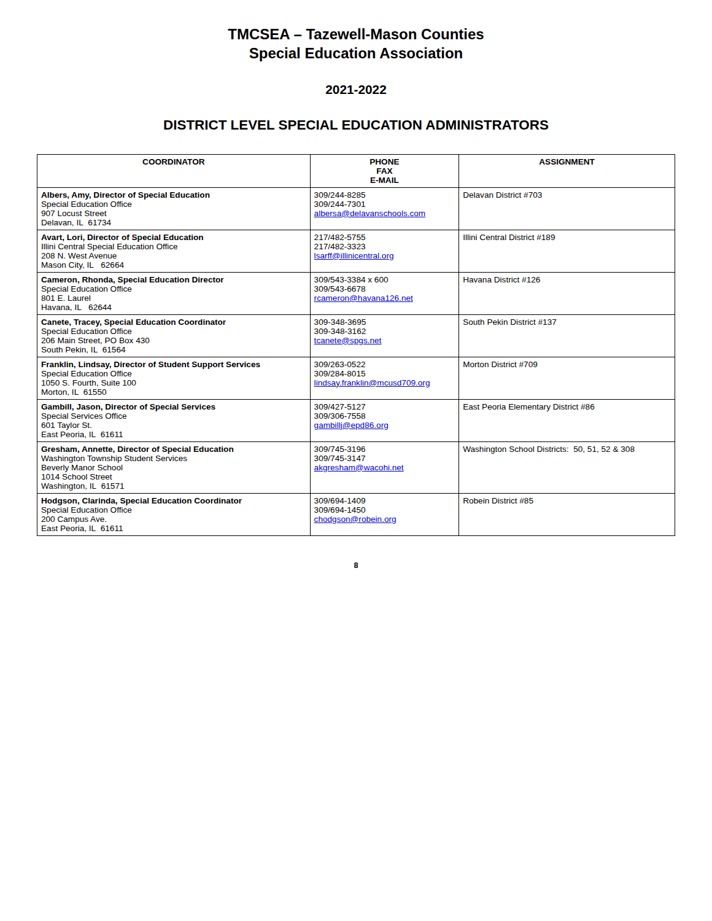TMCSEA – Tazewell-Mason Counties
Special Education Association
2021-2022
DISTRICT LEVEL SPECIAL EDUCATION ADMINISTRATORS
| COORDINATOR | PHONE FAX E-MAIL | ASSIGNMENT |
| --- | --- | --- |
| Albers, Amy, Director of Special Education Special Education Office 907 Locust Street Delavan, IL 61734 | 309/244-8285 309/244-7301 albersa@delavanschools.com | Delavan District #703 |
| Avart, Lori, Director of Special Education Illini Central Special Education Office 208 N. West Avenue Mason City, IL 62664 | 217/482-5755 217/482-3323 lsarff@illinicentral.org | Illini Central District #189 |
| Cameron, Rhonda, Special Education Director Special Education Office 801 E. Laurel Havana, IL 62644 | 309/543-3384 x 600 309/543-6678 rcameron@havana126.net | Havana District #126 |
| Canete, Tracey, Special Education Coordinator Special Education Office 206 Main Street, PO Box 430 South Pekin, IL 61564 | 309-348-3695 309-348-3162 tcanete@spgs.net | South Pekin District #137 |
| Franklin, Lindsay, Director of Student Support Services Special Education Office 1050 S. Fourth, Suite 100 Morton, IL 61550 | 309/263-0522 309/284-8015 lindsay.franklin@mcusd709.org | Morton District #709 |
| Gambill, Jason, Director of Special Services Special Services Office 601 Taylor St. East Peoria, IL 61611 | 309/427-5127 309/306-7558 gambillj@epd86.org | East Peoria Elementary District #86 |
| Gresham, Annette, Director of Special Education Washington Township Student Services Beverly Manor School 1014 School Street Washington, IL 61571 | 309/745-3196 309/745-3147 akgresham@wacohi.net | Washington School Districts: 50, 51, 52 & 308 |
| Hodgson, Clarinda, Special Education Coordinator Special Education Office 200 Campus Ave. East Peoria, IL 61611 | 309/694-1409 309/694-1450 chodgson@robein.org | Robein District #85 |
8